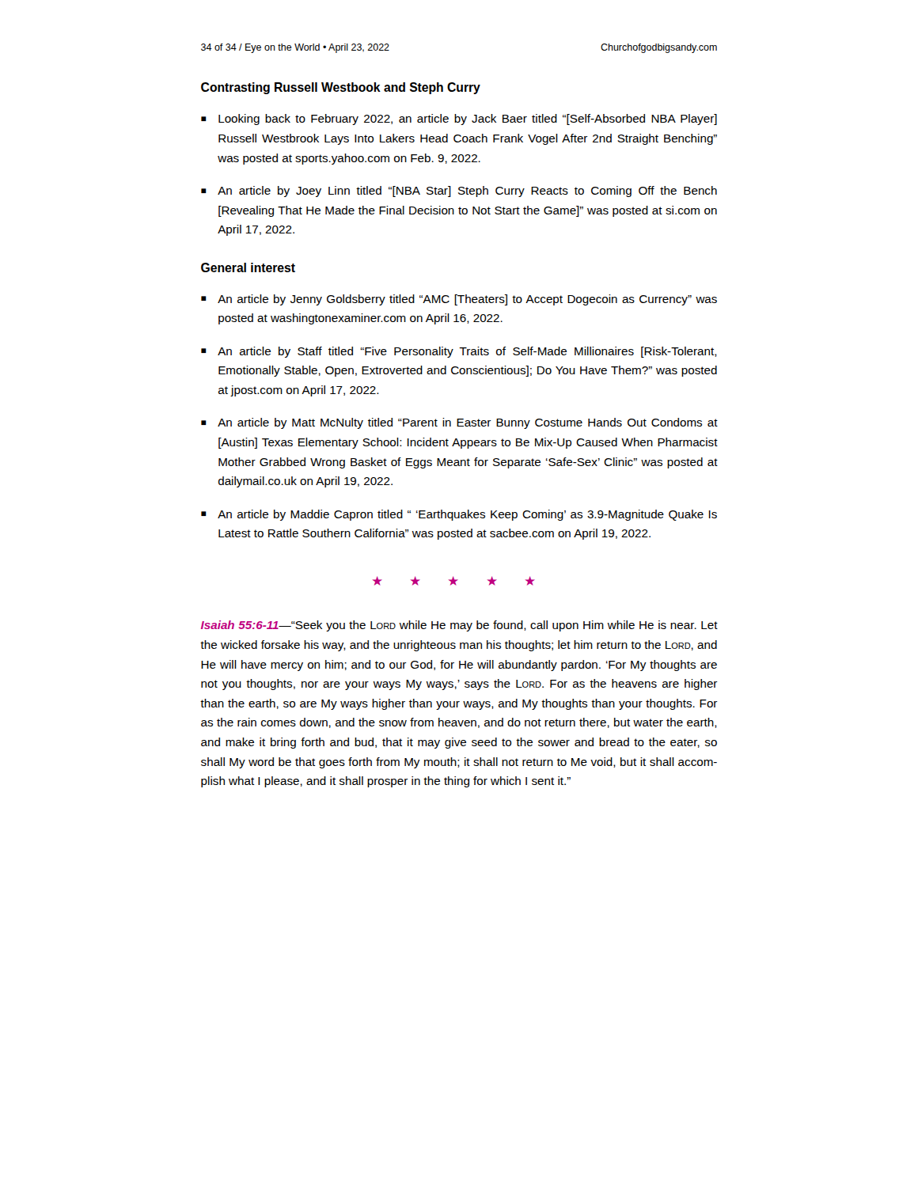34 of 34 / Eye on the World • April 23, 2022 Churchofgodbigsandy.com
Contrasting Russell Westbook and Steph Curry
Looking back to February 2022, an article by Jack Baer titled “[Self-Absorbed NBA Player] Russell Westbrook Lays Into Lakers Head Coach Frank Vogel After 2nd Straight Benching” was posted at sports.yahoo.com on Feb. 9, 2022.
An article by Joey Linn titled “[NBA Star] Steph Curry Reacts to Coming Off the Bench [Revealing That He Made the Final Decision to Not Start the Game]” was posted at si.com on April 17, 2022.
General interest
An article by Jenny Goldsberry titled “AMC [Theaters] to Accept Dogecoin as Currency” was posted at washingtonexaminer.com on April 16, 2022.
An article by Staff titled “Five Personality Traits of Self-Made Millionaires [Risk-Tolerant, Emotionally Stable, Open, Extroverted and Conscientious]; Do You Have Them?” was posted at jpost.com on April 17, 2022.
An article by Matt McNulty titled “Parent in Easter Bunny Costume Hands Out Condoms at [Austin] Texas Elementary School: Incident Appears to Be Mix-Up Caused When Pharmacist Mother Grabbed Wrong Basket of Eggs Meant for Separate ‘Safe-Sex’ Clinic” was posted at dailymail.co.uk on April 19, 2022.
An article by Maddie Capron titled “ ‘Earthquakes Keep Coming’ as 3.9-Magnitude Quake Is Latest to Rattle Southern California” was posted at sacbee.com on April 19, 2022.
★ ★ ★ ★ ★
Isaiah 55:6-11—“Seek you the Lord while He may be found, call upon Him while He is near. Let the wicked forsake his way, and the unrighteous man his thoughts; let him return to the Lord, and He will have mercy on him; and to our God, for He will abundantly pardon. ‘For My thoughts are not you thoughts, nor are your ways My ways,’ says the Lord. For as the heavens are higher than the earth, so are My ways higher than your ways, and My thoughts than your thoughts. For as the rain comes down, and the snow from heaven, and do not return there, but water the earth, and make it bring forth and bud, that it may give seed to the sower and bread to the eater, so shall My word be that goes forth from My mouth; it shall not return to Me void, but it shall accomplish what I please, and it shall prosper in the thing for which I sent it.”